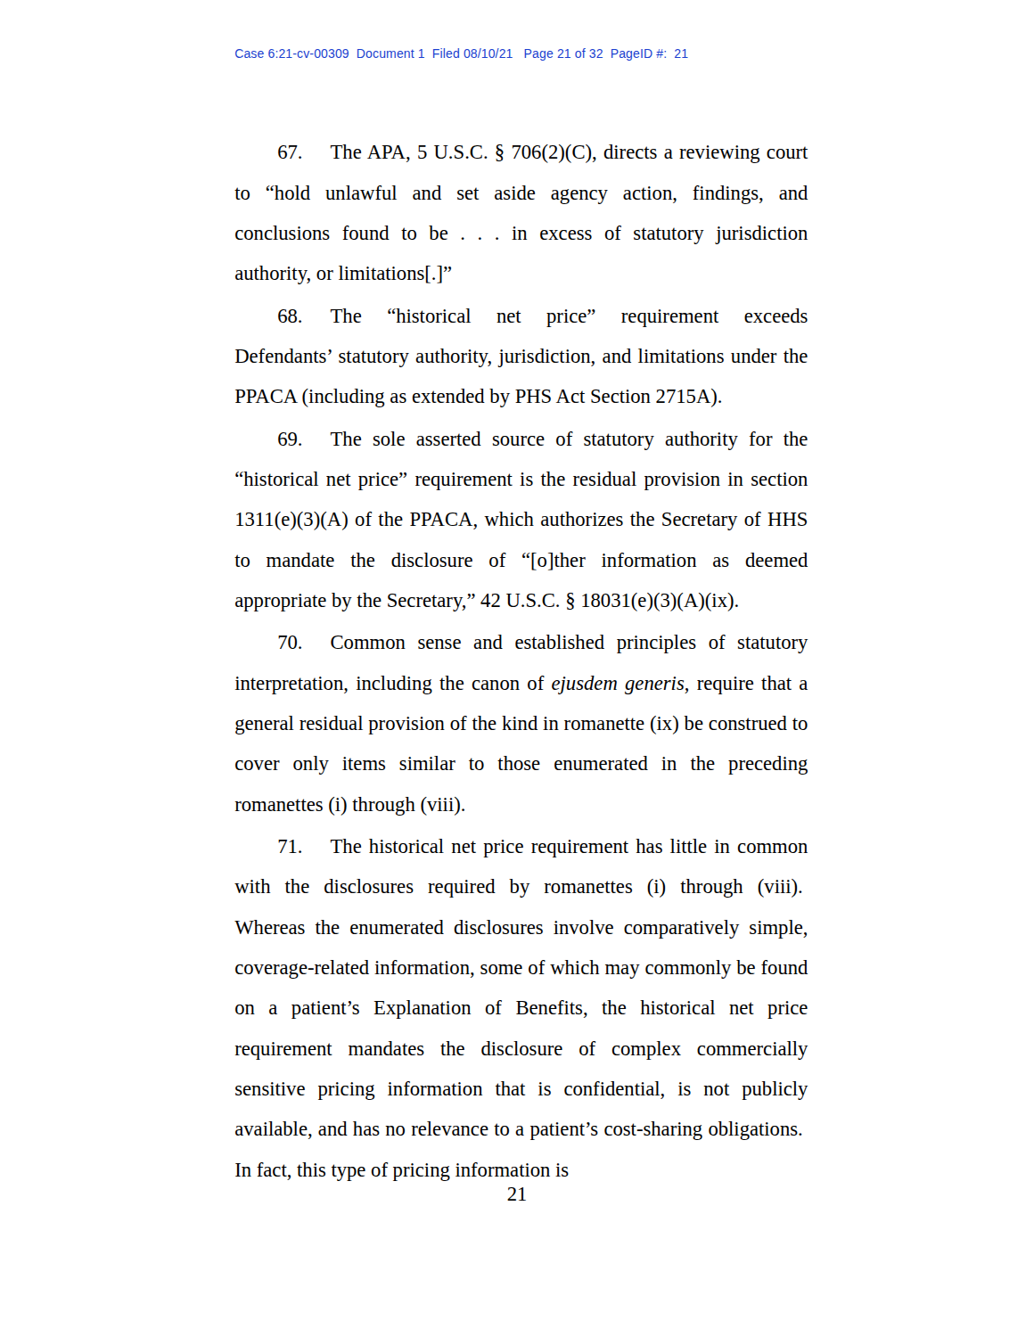Case 6:21-cv-00309 Document 1 Filed 08/10/21 Page 21 of 32 PageID #: 21
67. The APA, 5 U.S.C. § 706(2)(C), directs a reviewing court to “hold unlawful and set aside agency action, findings, and conclusions found to be . . . in excess of statutory jurisdiction authority, or limitations[.]”
68. The “historical net price” requirement exceeds Defendants’ statutory authority, jurisdiction, and limitations under the PPACA (including as extended by PHS Act Section 2715A).
69. The sole asserted source of statutory authority for the “historical net price” requirement is the residual provision in section 1311(e)(3)(A) of the PPACA, which authorizes the Secretary of HHS to mandate the disclosure of “[o]ther information as deemed appropriate by the Secretary,” 42 U.S.C. § 18031(e)(3)(A)(ix).
70. Common sense and established principles of statutory interpretation, including the canon of ejusdem generis, require that a general residual provision of the kind in romanette (ix) be construed to cover only items similar to those enumerated in the preceding romanettes (i) through (viii).
71. The historical net price requirement has little in common with the disclosures required by romanettes (i) through (viii). Whereas the enumerated disclosures involve comparatively simple, coverage-related information, some of which may commonly be found on a patient’s Explanation of Benefits, the historical net price requirement mandates the disclosure of complex commercially sensitive pricing information that is confidential, is not publicly available, and has no relevance to a patient’s cost-sharing obligations. In fact, this type of pricing information is
21